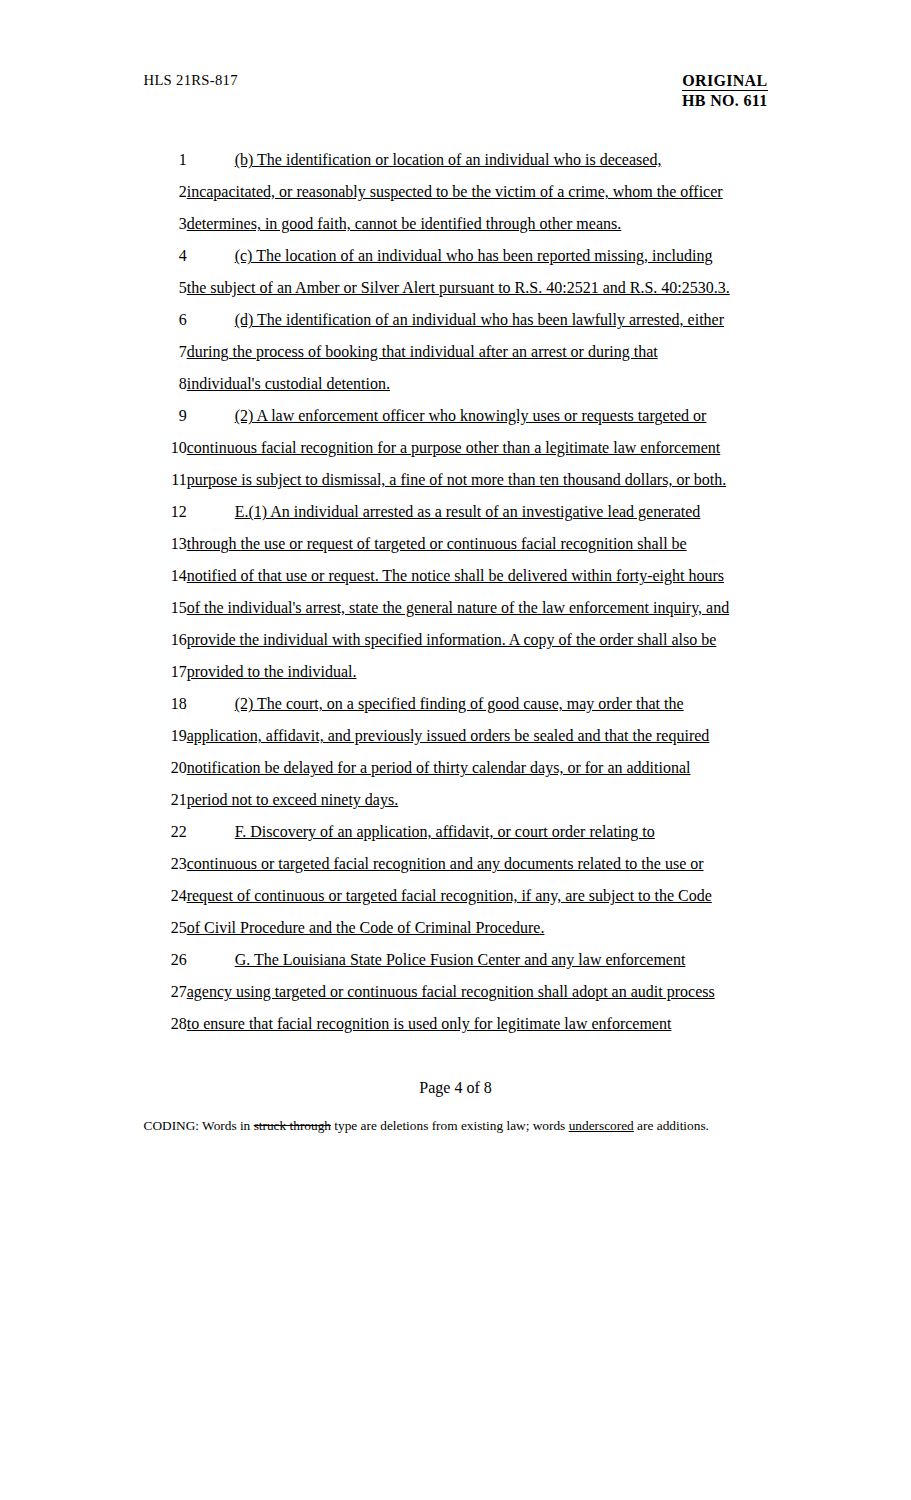HLS 21RS-817
ORIGINAL
HB NO. 611
| 1 | (b) The identification or location of an individual who is deceased, |
| 2 | incapacitated, or reasonably suspected to be the victim of a crime, whom the officer |
| 3 | determines, in good faith, cannot be identified through other means. |
| 4 | (c) The location of an individual who has been reported missing, including |
| 5 | the subject of an Amber or Silver Alert pursuant to R.S. 40:2521 and R.S. 40:2530.3. |
| 6 | (d) The identification of an individual who has been lawfully arrested, either |
| 7 | during the process of booking that individual after an arrest or during that |
| 8 | individual's custodial detention. |
| 9 | (2) A law enforcement officer who knowingly uses or requests targeted or |
| 10 | continuous facial recognition for a purpose other than a legitimate law enforcement |
| 11 | purpose is subject to dismissal, a fine of not more than ten thousand dollars, or both. |
| 12 | E.(1) An individual arrested as a result of an investigative lead generated |
| 13 | through the use or request of targeted or continuous facial recognition shall be |
| 14 | notified of that use or request. The notice shall be delivered within forty-eight hours |
| 15 | of the individual's arrest, state the general nature of the law enforcement inquiry, and |
| 16 | provide the individual with specified information. A copy of the order shall also be |
| 17 | provided to the individual. |
| 18 | (2) The court, on a specified finding of good cause, may order that the |
| 19 | application, affidavit, and previously issued orders be sealed and that the required |
| 20 | notification be delayed for a period of thirty calendar days, or for an additional |
| 21 | period not to exceed ninety days. |
| 22 | F. Discovery of an application, affidavit, or court order relating to |
| 23 | continuous or targeted facial recognition and any documents related to the use or |
| 24 | request of continuous or targeted facial recognition, if any, are subject to the Code |
| 25 | of Civil Procedure and the Code of Criminal Procedure. |
| 26 | G. The Louisiana State Police Fusion Center and any law enforcement |
| 27 | agency using targeted or continuous facial recognition shall adopt an audit process |
| 28 | to ensure that facial recognition is used only for legitimate law enforcement |
Page 4 of 8
CODING: Words in struck through type are deletions from existing law; words underscored are additions.